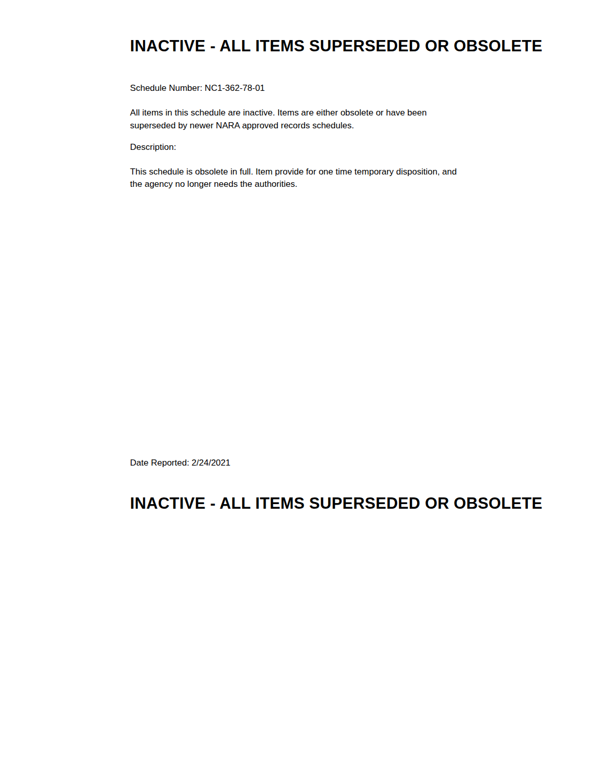INACTIVE - ALL ITEMS SUPERSEDED OR OBSOLETE
Schedule Number: NC1-362-78-01
All items in this schedule are inactive. Items are either obsolete or have been superseded by newer NARA approved records schedules.
Description:
This schedule is obsolete in full. Item provide for one time temporary disposition, and the agency no longer needs the authorities.
Date Reported: 2/24/2021
INACTIVE - ALL ITEMS SUPERSEDED OR OBSOLETE